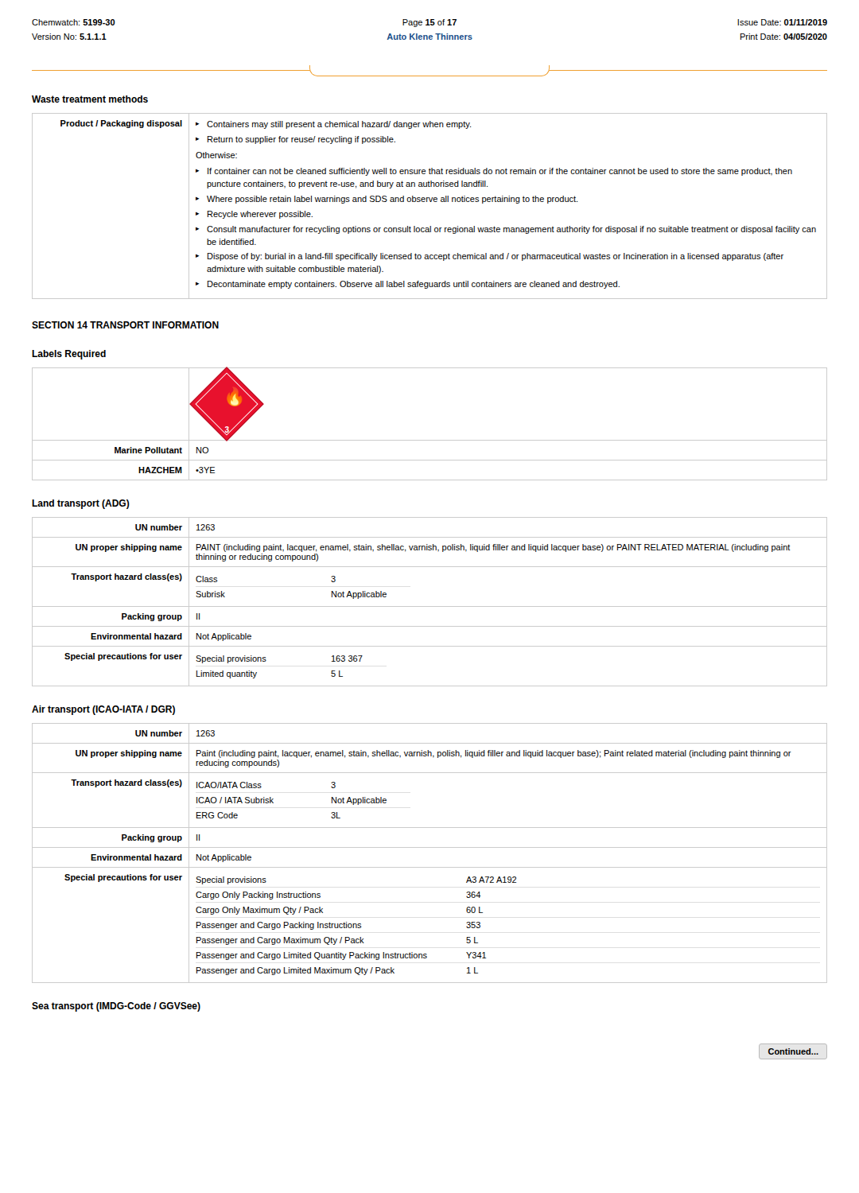Chemwatch: 5199-30
Version No: 5.1.1.1
Page 15 of 17
Auto Klene Thinners
Issue Date: 01/11/2019
Print Date: 04/05/2020
Waste treatment methods
| Product / Packaging disposal | Containers may still present a chemical hazard/ danger when empty. Return to supplier for reuse/ recycling if possible. Otherwise: If container can not be cleaned sufficiently well to ensure that residuals do not remain or if the container cannot be used to store the same product, then puncture containers, to prevent re-use, and bury at an authorised landfill. Where possible retain label warnings and SDS and observe all notices pertaining to the product. Recycle wherever possible. Consult manufacturer for recycling options or consult local or regional waste management authority for disposal if no suitable treatment or disposal facility can be identified. Dispose of by: burial in a land-fill specifically licensed to accept chemical and / or pharmaceutical wastes or Incineration in a licensed apparatus (after admixture with suitable combustible material). Decontaminate empty containers. Observe all label safeguards until containers are cleaned and destroyed. |
SECTION 14 TRANSPORT INFORMATION
Labels Required
| | 🔥 3 |
| Marine Pollutant | NO |
| HAZCHEM | •3YE |
Land transport (ADG)
| UN number | 1263 |
| UN proper shipping name | PAINT (including paint, lacquer, enamel, stain, shellac, varnish, polish, liquid filler and liquid lacquer base) or PAINT RELATED MATERIAL (including paint thinning or reducing compound) |
| Transport hazard class(es) | / Class / 3 / / Subrisk / Not Applicable / |
| Packing group | II |
| Environmental hazard | Not Applicable |
| Special precautions for user | / Special provisions / 163 367 / / Limited quantity / 5 L / |
Air transport (ICAO-IATA / DGR)
| UN number | 1263 |
| UN proper shipping name | Paint (including paint, lacquer, enamel, stain, shellac, varnish, polish, liquid filler and liquid lacquer base); Paint related material (including paint thinning or reducing compounds) |
| Transport hazard class(es) | / ICAO/IATA Class / 3 / / ICAO / IATA Subrisk / Not Applicable / / ERG Code / 3L / |
| Packing group | II |
| Environmental hazard | Not Applicable |
| Special precautions for user | / Special provisions / A3 A72 A192 / / Cargo Only Packing Instructions / 364 / / Cargo Only Maximum Qty / Pack / 60 L / / Passenger and Cargo Packing Instructions / 353 / / Passenger and Cargo Maximum Qty / Pack / 5 L / / Passenger and Cargo Limited Quantity Packing Instructions / Y341 / / Passenger and Cargo Limited Maximum Qty / Pack / 1 L / |
Sea transport (IMDG-Code / GGVSee)
Continued...